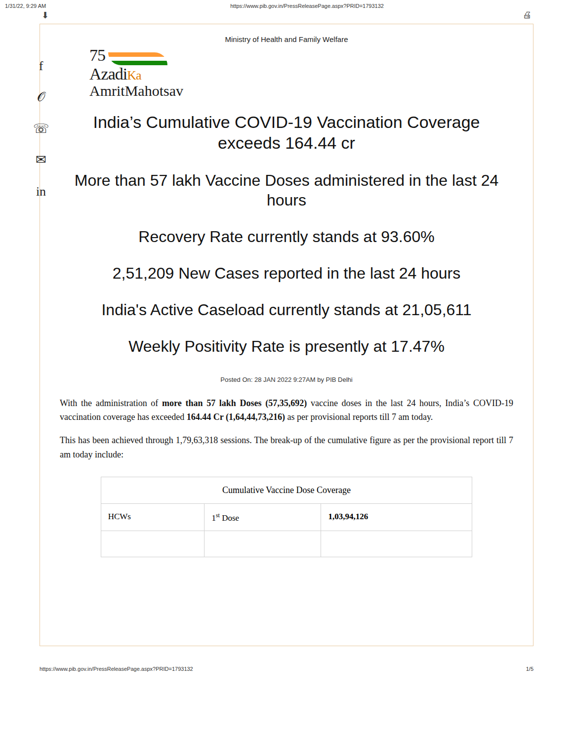1/31/22, 9:29 AM
https://www.pib.gov.in/PressReleasePage.aspx?PRID=1793132
⬇
🖨
f
𝒪
☏
✉
in
Ministry of Health and Family Welfare
75
AzadiKa
AmritMahotsav
India’s Cumulative COVID-19 Vaccination Coverage exceeds 164.44 cr
More than 57 lakh Vaccine Doses administered in the last 24 hours
Recovery Rate currently stands at 93.60%
2,51,209 New Cases reported in the last 24 hours
India's Active Caseload currently stands at 21,05,611
Weekly Positivity Rate is presently at 17.47%
Posted On: 28 JAN 2022 9:27AM by PIB Delhi
With the administration of more than 57 lakh Doses (57,35,692) vaccine doses in the last 24 hours, India’s COVID-19 vaccination coverage has exceeded 164.44 Cr (1,64,44,73,216) as per provisional reports till 7 am today.
This has been achieved through 1,79,63,318 sessions. The break-up of the cumulative figure as per the provisional report till 7 am today include:
| Cumulative Vaccine Dose Coverage |
| --- |
| HCWs | 1 st Dose | 1,03,94,126 |
https://www.pib.gov.in/PressReleasePage.aspx?PRID=1793132
1/5